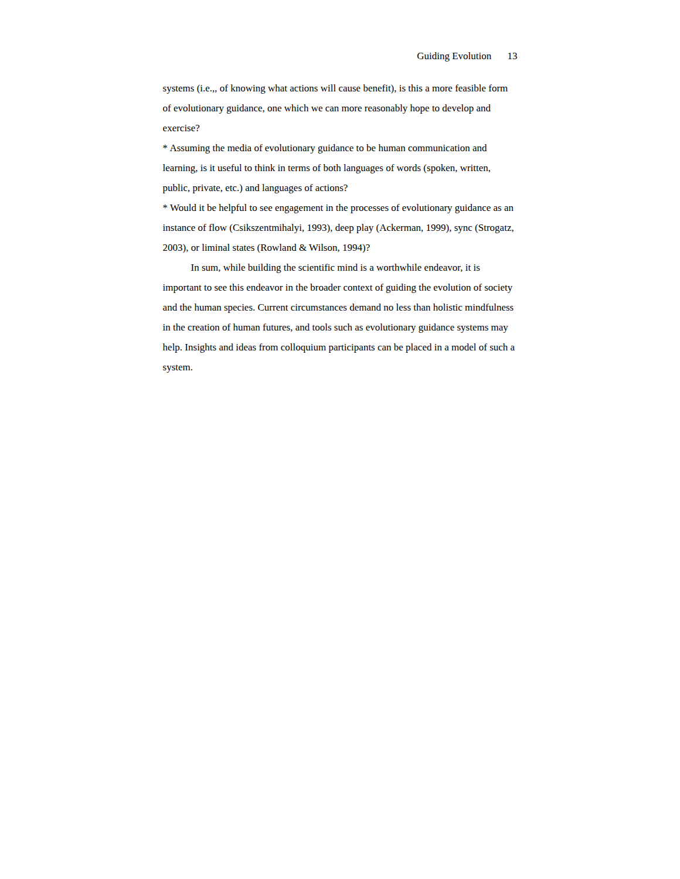Guiding Evolution13
systems (i.e.,, of knowing what actions will cause benefit), is this a more feasible form of evolutionary guidance, one which we can more reasonably hope to develop and exercise?
* Assuming the media of evolutionary guidance to be human communication and learning, is it useful to think in terms of both languages of words (spoken, written, public, private, etc.) and languages of actions?
* Would it be helpful to see engagement in the processes of evolutionary guidance as an instance of flow (Csikszentmihalyi, 1993), deep play (Ackerman, 1999), sync (Strogatz, 2003), or liminal states (Rowland & Wilson, 1994)?
In sum, while building the scientific mind is a worthwhile endeavor, it is important to see this endeavor in the broader context of guiding the evolution of society and the human species. Current circumstances demand no less than holistic mindfulness in the creation of human futures, and tools such as evolutionary guidance systems may help. Insights and ideas from colloquium participants can be placed in a model of such a system.